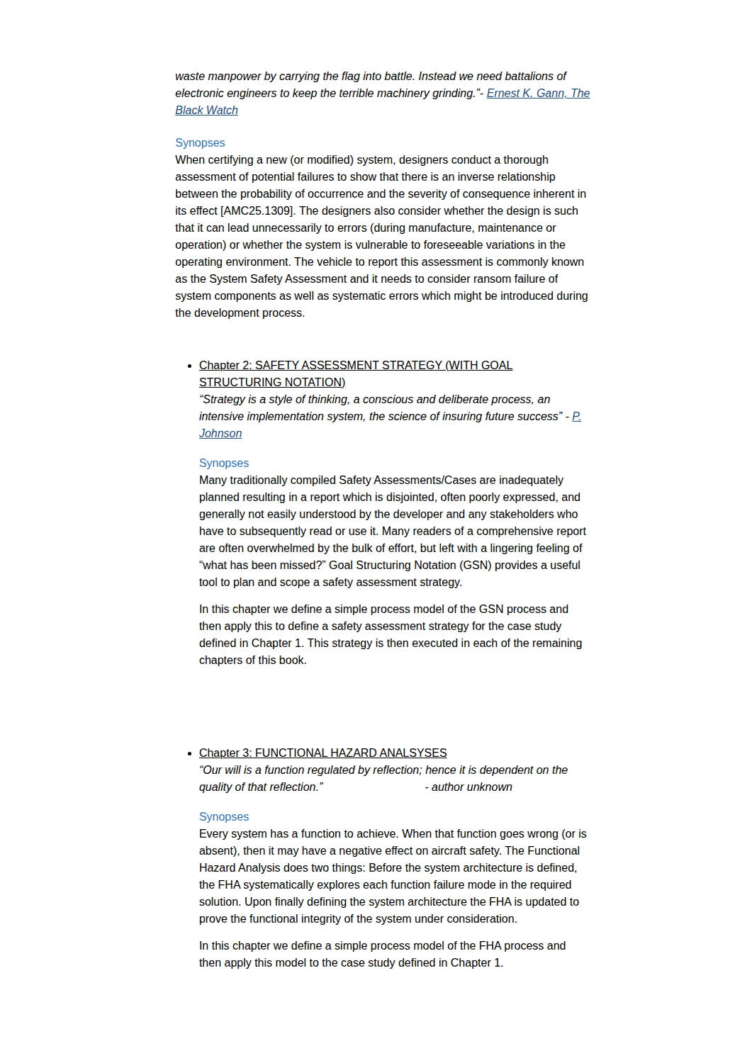waste manpower by carrying the flag into battle. Instead we need battalions of electronic engineers to keep the terrible machinery grinding.”- Ernest K. Gann, The Black Watch
Synopses
When certifying a new (or modified) system, designers conduct a thorough assessment of potential failures to show that there is an inverse relationship between the probability of occurrence and the severity of consequence inherent in its effect [AMC25.1309]. The designers also consider whether the design is such that it can lead unnecessarily to errors (during manufacture, maintenance or operation) or whether the system is vulnerable to foreseeable variations in the operating environment. The vehicle to report this assessment is commonly known as the System Safety Assessment and it needs to consider ransom failure of system components as well as systematic errors which might be introduced during the development process.
Chapter 2: SAFETY ASSESSMENT STRATEGY (WITH GOAL STRUCTURING NOTATION)
“Strategy is a style of thinking, a conscious and deliberate process, an intensive implementation system, the science of insuring future success” - P. Johnson
Synopses
Many traditionally compiled Safety Assessments/Cases are inadequately planned resulting in a report which is disjointed, often poorly expressed, and generally not easily understood by the developer and any stakeholders who have to subsequently read or use it. Many readers of a comprehensive report are often overwhelmed by the bulk of effort, but left with a lingering feeling of “what has been missed?” Goal Structuring Notation (GSN) provides a useful tool to plan and scope a safety assessment strategy.
In this chapter we define a simple process model of the GSN process and then apply this to define a safety assessment strategy for the case study defined in Chapter 1. This strategy is then executed in each of the remaining chapters of this book.
Chapter 3: FUNCTIONAL HAZARD ANALSYSES
“Our will is a function regulated by reflection; hence it is dependent on the quality of that reflection.”- author unknown
Synopses
Every system has a function to achieve. When that function goes wrong (or is absent), then it may have a negative effect on aircraft safety. The Functional Hazard Analysis does two things: Before the system architecture is defined, the FHA systematically explores each function failure mode in the required solution. Upon finally defining the system architecture the FHA is updated to prove the functional integrity of the system under consideration.
In this chapter we define a simple process model of the FHA process and then apply this model to the case study defined in Chapter 1.